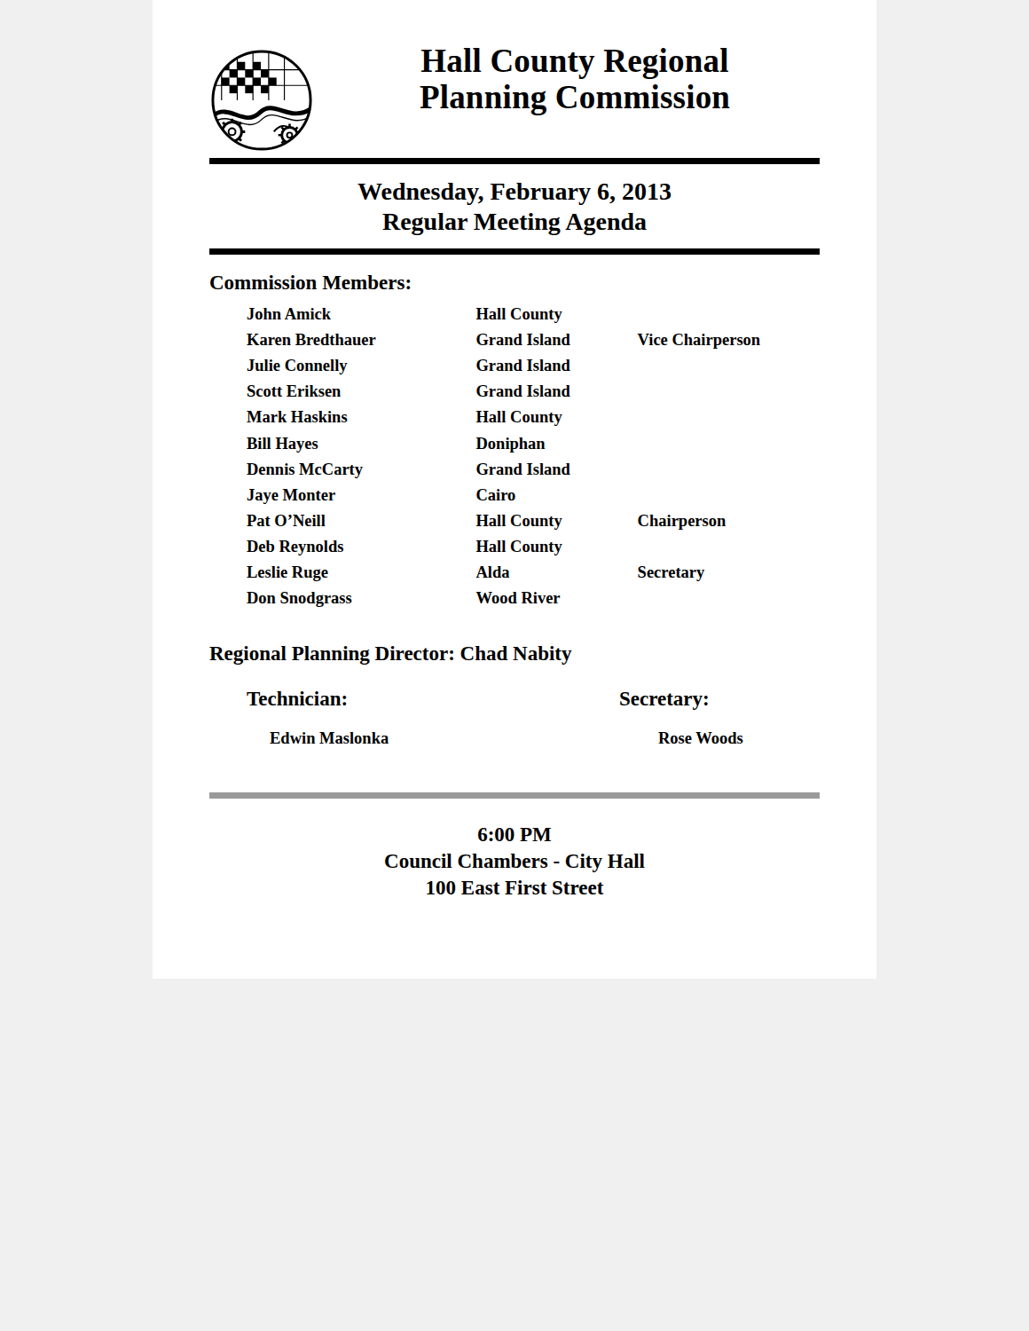Hall County Regional
Planning Commission
Wednesday, February 6, 2013
Regular Meeting Agenda
Commission Members:
| John Amick | Hall County | |
| Karen Bredthauer | Grand Island | Vice Chairperson |
| Julie Connelly | Grand Island | |
| Scott Eriksen | Grand Island | |
| Mark Haskins | Hall County | |
| Bill Hayes | Doniphan | |
| Dennis McCarty | Grand Island | |
| Jaye Monter | Cairo | |
| Pat O’Neill | Hall County | Chairperson |
| Deb Reynolds | Hall County | |
| Leslie Ruge | Alda | Secretary |
| Don Snodgrass | Wood River | |
Regional Planning Director: Chad Nabity
Technician:
Edwin Maslonka
Secretary:
Rose Woods
6:00 PM
Council Chambers - City Hall
100 East First Street